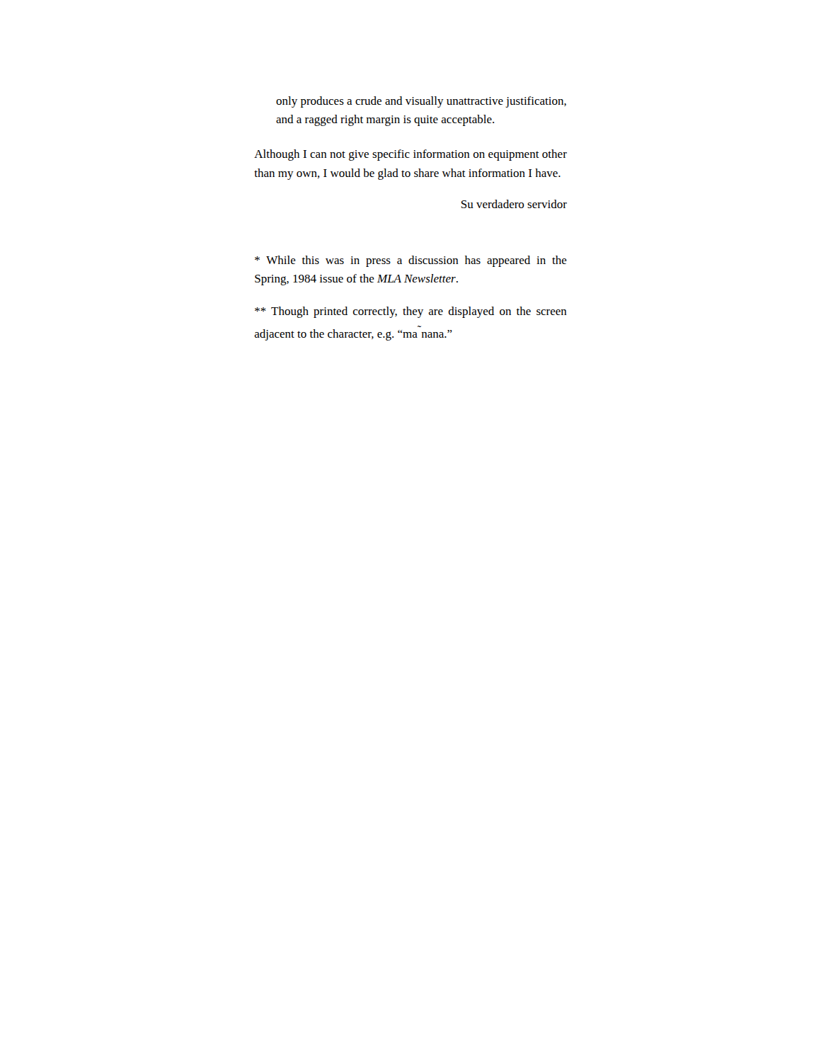only produces a crude and visually unattractive justification, and a ragged right margin is quite acceptable.
Although I can not give specific information on equipment other than my own, I would be glad to share what information I have.
Su verdadero servidor
* While this was in press a discussion has appeared in the Spring, 1984 issue of the MLA Newsletter.
** Though printed correctly, they are displayed on the screen adjacent to the character, e.g. “ma˜nana.”